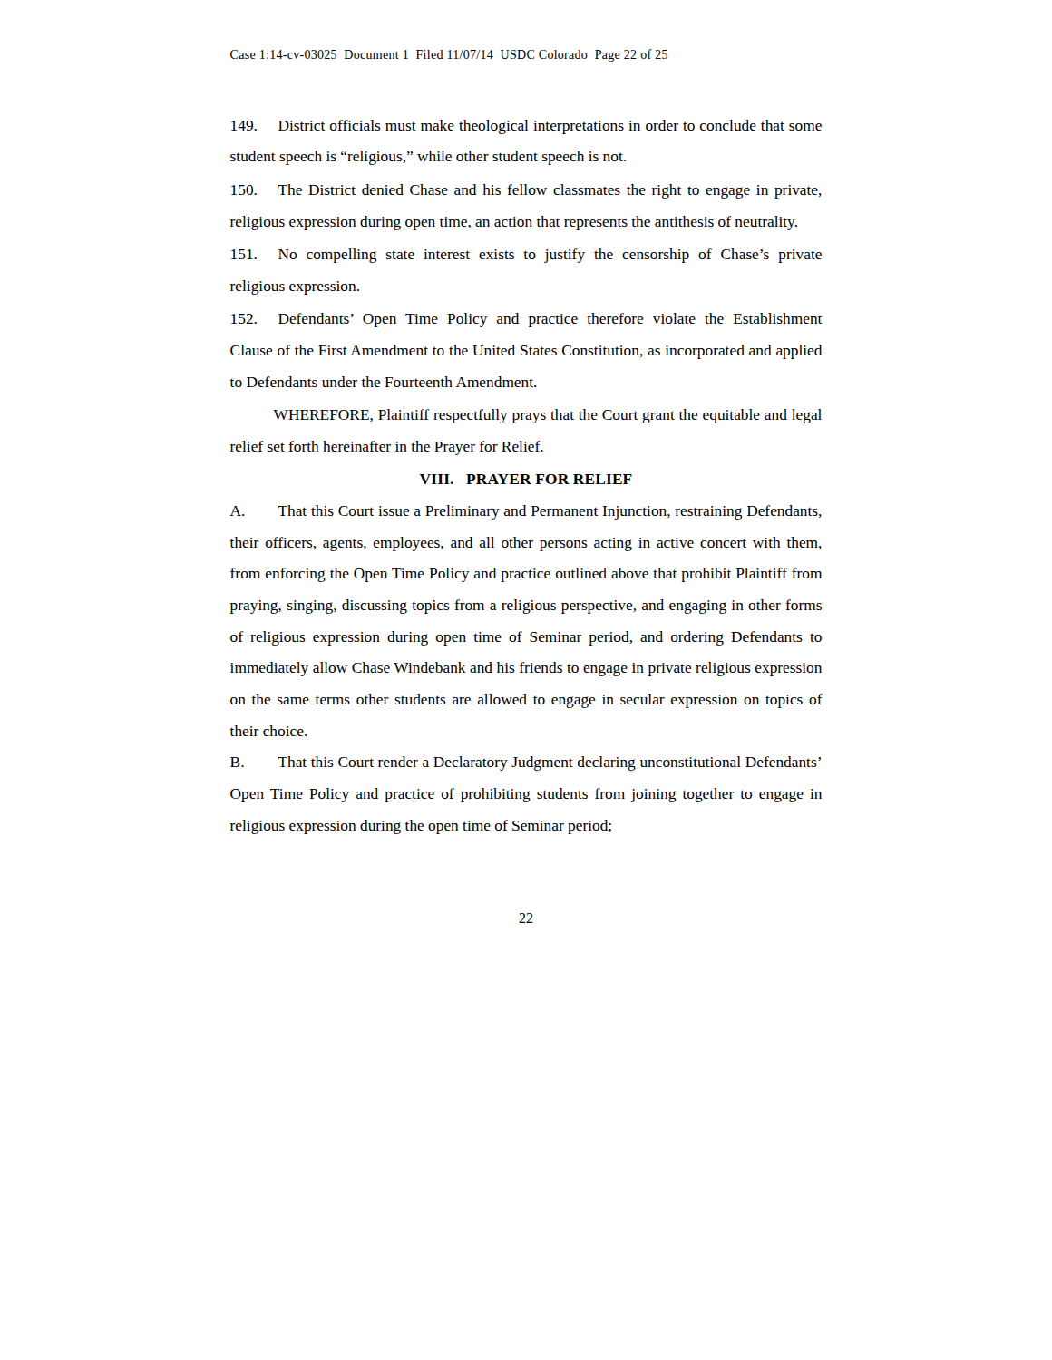Case 1:14-cv-03025 Document 1 Filed 11/07/14 USDC Colorado Page 22 of 25
149. District officials must make theological interpretations in order to conclude that some student speech is “religious,” while other student speech is not.
150. The District denied Chase and his fellow classmates the right to engage in private, religious expression during open time, an action that represents the antithesis of neutrality.
151. No compelling state interest exists to justify the censorship of Chase’s private religious expression.
152. Defendants’ Open Time Policy and practice therefore violate the Establishment Clause of the First Amendment to the United States Constitution, as incorporated and applied to Defendants under the Fourteenth Amendment.
WHEREFORE, Plaintiff respectfully prays that the Court grant the equitable and legal relief set forth hereinafter in the Prayer for Relief.
VIII. PRAYER FOR RELIEF
A. That this Court issue a Preliminary and Permanent Injunction, restraining Defendants, their officers, agents, employees, and all other persons acting in active concert with them, from enforcing the Open Time Policy and practice outlined above that prohibit Plaintiff from praying, singing, discussing topics from a religious perspective, and engaging in other forms of religious expression during open time of Seminar period, and ordering Defendants to immediately allow Chase Windebank and his friends to engage in private religious expression on the same terms other students are allowed to engage in secular expression on topics of their choice.
B. That this Court render a Declaratory Judgment declaring unconstitutional Defendants’ Open Time Policy and practice of prohibiting students from joining together to engage in religious expression during the open time of Seminar period;
22